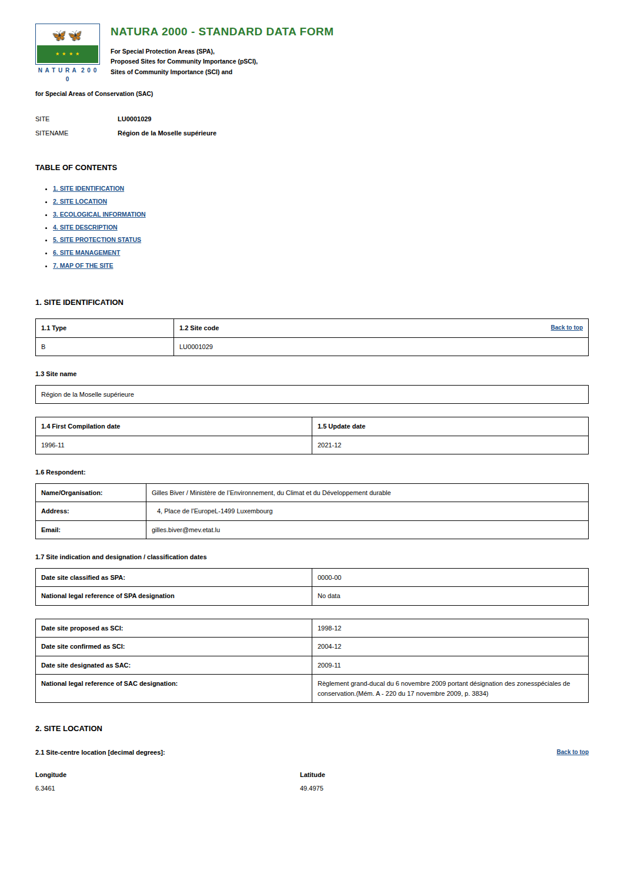🦋🦋
★ ★ ★ ★
N A T U R A 2 0 0 0
NATURA 2000 - STANDARD DATA FORM
For Special Protection Areas (SPA),
Proposed Sites for Community Importance (pSCI),
Sites of Community Importance (SCI) and
for Special Areas of Conservation (SAC)
SITE
LU0001029
SITENAME
Région de la Moselle supérieure
TABLE OF CONTENTS
1. SITE IDENTIFICATION
2. SITE LOCATION
3. ECOLOGICAL INFORMATION
4. SITE DESCRIPTION
5. SITE PROTECTION STATUS
6. SITE MANAGEMENT
7. MAP OF THE SITE
1. SITE IDENTIFICATION
| 1.1 Type | 1.2 Site code Back to top |
| B | LU0001029 |
1.3 Site name
| Région de la Moselle supérieure |
| 1.4 First Compilation date | 1.5 Update date |
| 1996-11 | 2021-12 |
1.6 Respondent:
| Name/Organisation: | Gilles Biver / Ministère de l’Environnement, du Climat et du Développement durable |
| Address: | 4, Place de l'EuropeL-1499 Luxembourg |
| Email: | gilles.biver@mev.etat.lu |
1.7 Site indication and designation / classification dates
| Date site classified as SPA: | 0000-00 |
| National legal reference of SPA designation | No data |
| Date site proposed as SCI: | 1998-12 |
| Date site confirmed as SCI: | 2004-12 |
| Date site designated as SAC: | 2009-11 |
| National legal reference of SAC designation: | Règlement grand-ducal du 6 novembre 2009 portant désignation des zonesspéciales de conservation.(Mém. A - 220 du 17 novembre 2009, p. 3834) |
2. SITE LOCATION
2.1 Site-centre location [decimal degrees]: Back to top
Longitude
6.3461
Latitude
49.4975